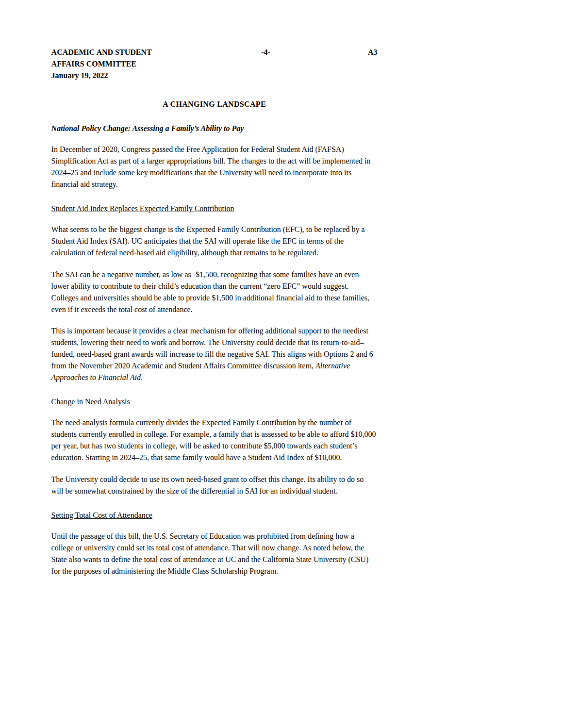ACADEMIC AND STUDENT
-4-
A3
AFFAIRS COMMITTEE
January 19, 2022
A CHANGING LANDSCAPE
National Policy Change: Assessing a Family’s Ability to Pay
In December of 2020, Congress passed the Free Application for Federal Student Aid (FAFSA) Simplification Act as part of a larger appropriations bill. The changes to the act will be implemented in 2024–25 and include some key modifications that the University will need to incorporate into its financial aid strategy.
Student Aid Index Replaces Expected Family Contribution
What seems to be the biggest change is the Expected Family Contribution (EFC), to be replaced by a Student Aid Index (SAI). UC anticipates that the SAI will operate like the EFC in terms of the calculation of federal need-based aid eligibility, although that remains to be regulated.
The SAI can be a negative number, as low as -$1,500, recognizing that some families have an even lower ability to contribute to their child’s education than the current “zero EFC” would suggest. Colleges and universities should be able to provide $1,500 in additional financial aid to these families, even if it exceeds the total cost of attendance.
This is important because it provides a clear mechanism for offering additional support to the neediest students, lowering their need to work and borrow. The University could decide that its return-to-aid–funded, need-based grant awards will increase to fill the negative SAI. This aligns with Options 2 and 6 from the November 2020 Academic and Student Affairs Committee discussion item, Alternative Approaches to Financial Aid.
Change in Need Analysis
The need-analysis formula currently divides the Expected Family Contribution by the number of students currently enrolled in college. For example, a family that is assessed to be able to afford $10,000 per year, but has two students in college, will be asked to contribute $5,000 towards each student’s education. Starting in 2024–25, that same family would have a Student Aid Index of $10,000.
The University could decide to use its own need-based grant to offset this change. Its ability to do so will be somewhat constrained by the size of the differential in SAI for an individual student.
Setting Total Cost of Attendance
Until the passage of this bill, the U.S. Secretary of Education was prohibited from defining how a college or university could set its total cost of attendance. That will now change. As noted below, the State also wants to define the total cost of attendance at UC and the California State University (CSU) for the purposes of administering the Middle Class Scholarship Program.